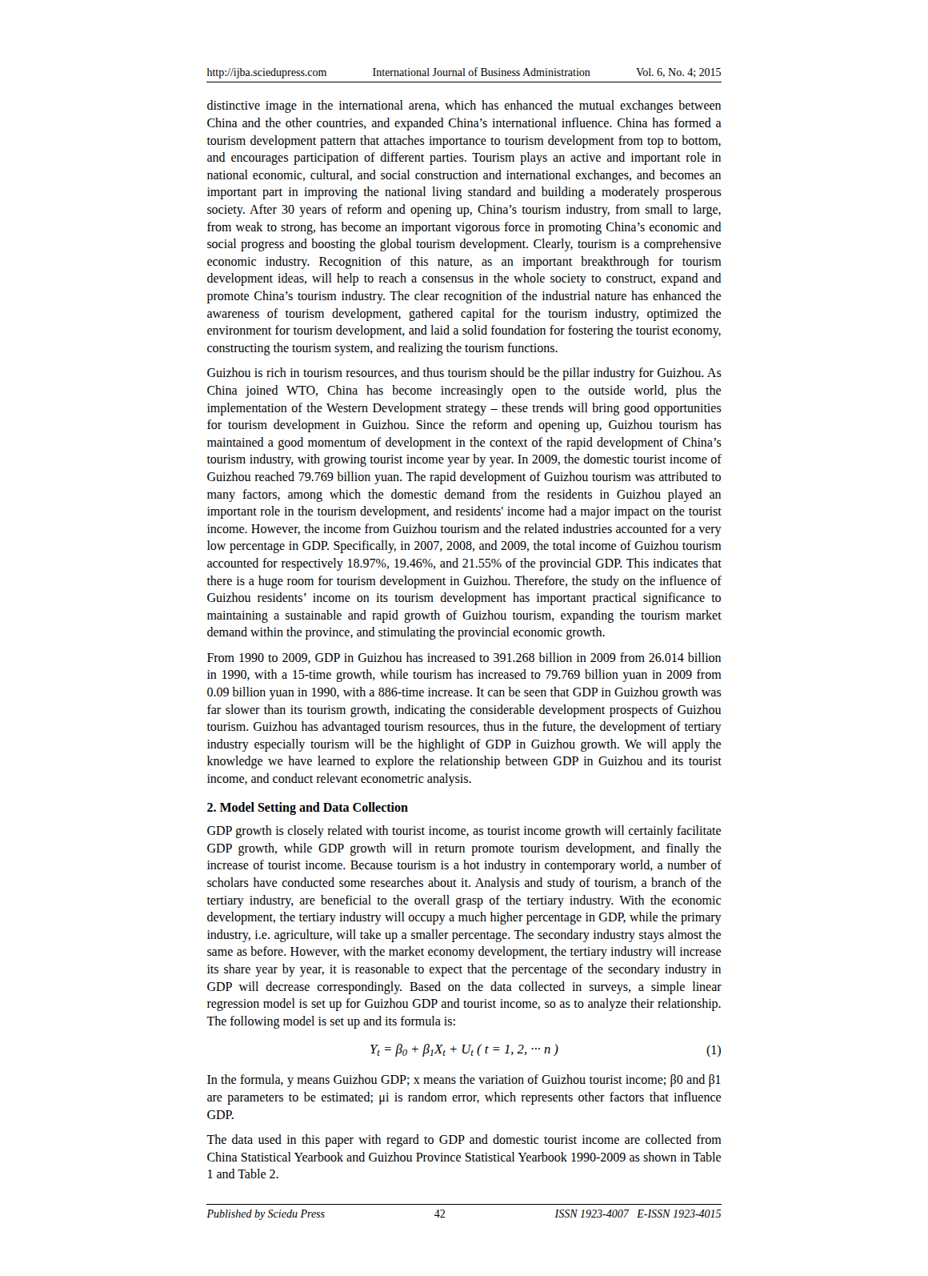http://ijba.sciedupress.com International Journal of Business Administration Vol. 6, No. 4; 2015
distinctive image in the international arena, which has enhanced the mutual exchanges between China and the other countries, and expanded China’s international influence. China has formed a tourism development pattern that attaches importance to tourism development from top to bottom, and encourages participation of different parties. Tourism plays an active and important role in national economic, cultural, and social construction and international exchanges, and becomes an important part in improving the national living standard and building a moderately prosperous society. After 30 years of reform and opening up, China’s tourism industry, from small to large, from weak to strong, has become an important vigorous force in promoting China’s economic and social progress and boosting the global tourism development. Clearly, tourism is a comprehensive economic industry. Recognition of this nature, as an important breakthrough for tourism development ideas, will help to reach a consensus in the whole society to construct, expand and promote China’s tourism industry. The clear recognition of the industrial nature has enhanced the awareness of tourism development, gathered capital for the tourism industry, optimized the environment for tourism development, and laid a solid foundation for fostering the tourist economy, constructing the tourism system, and realizing the tourism functions.
Guizhou is rich in tourism resources, and thus tourism should be the pillar industry for Guizhou. As China joined WTO, China has become increasingly open to the outside world, plus the implementation of the Western Development strategy – these trends will bring good opportunities for tourism development in Guizhou. Since the reform and opening up, Guizhou tourism has maintained a good momentum of development in the context of the rapid development of China’s tourism industry, with growing tourist income year by year. In 2009, the domestic tourist income of Guizhou reached 79.769 billion yuan. The rapid development of Guizhou tourism was attributed to many factors, among which the domestic demand from the residents in Guizhou played an important role in the tourism development, and residents' income had a major impact on the tourist income. However, the income from Guizhou tourism and the related industries accounted for a very low percentage in GDP. Specifically, in 2007, 2008, and 2009, the total income of Guizhou tourism accounted for respectively 18.97%, 19.46%, and 21.55% of the provincial GDP. This indicates that there is a huge room for tourism development in Guizhou. Therefore, the study on the influence of Guizhou residents’ income on its tourism development has important practical significance to maintaining a sustainable and rapid growth of Guizhou tourism, expanding the tourism market demand within the province, and stimulating the provincial economic growth.
From 1990 to 2009, GDP in Guizhou has increased to 391.268 billion in 2009 from 26.014 billion in 1990, with a 15-time growth, while tourism has increased to 79.769 billion yuan in 2009 from 0.09 billion yuan in 1990, with a 886-time increase. It can be seen that GDP in Guizhou growth was far slower than its tourism growth, indicating the considerable development prospects of Guizhou tourism. Guizhou has advantaged tourism resources, thus in the future, the development of tertiary industry especially tourism will be the highlight of GDP in Guizhou growth. We will apply the knowledge we have learned to explore the relationship between GDP in Guizhou and its tourist income, and conduct relevant econometric analysis.
2. Model Setting and Data Collection
GDP growth is closely related with tourist income, as tourist income growth will certainly facilitate GDP growth, while GDP growth will in return promote tourism development, and finally the increase of tourist income. Because tourism is a hot industry in contemporary world, a number of scholars have conducted some researches about it. Analysis and study of tourism, a branch of the tertiary industry, are beneficial to the overall grasp of the tertiary industry. With the economic development, the tertiary industry will occupy a much higher percentage in GDP, while the primary industry, i.e. agriculture, will take up a smaller percentage. The secondary industry stays almost the same as before. However, with the market economy development, the tertiary industry will increase its share year by year, it is reasonable to expect that the percentage of the secondary industry in GDP will decrease correspondingly. Based on the data collected in surveys, a simple linear regression model is set up for Guizhou GDP and tourist income, so as to analyze their relationship. The following model is set up and its formula is:
Yt = β0 + β1Xt + Ut ( t = 1, 2, ··· n ) (1)
In the formula, y means Guizhou GDP; x means the variation of Guizhou tourist income; β0 and β1 are parameters to be estimated; μi is random error, which represents other factors that influence GDP.
The data used in this paper with regard to GDP and domestic tourist income are collected from China Statistical Yearbook and Guizhou Province Statistical Yearbook 1990-2009 as shown in Table 1 and Table 2.
Published by Sciedu Press 42 ISSN 1923-4007 E-ISSN 1923-4015